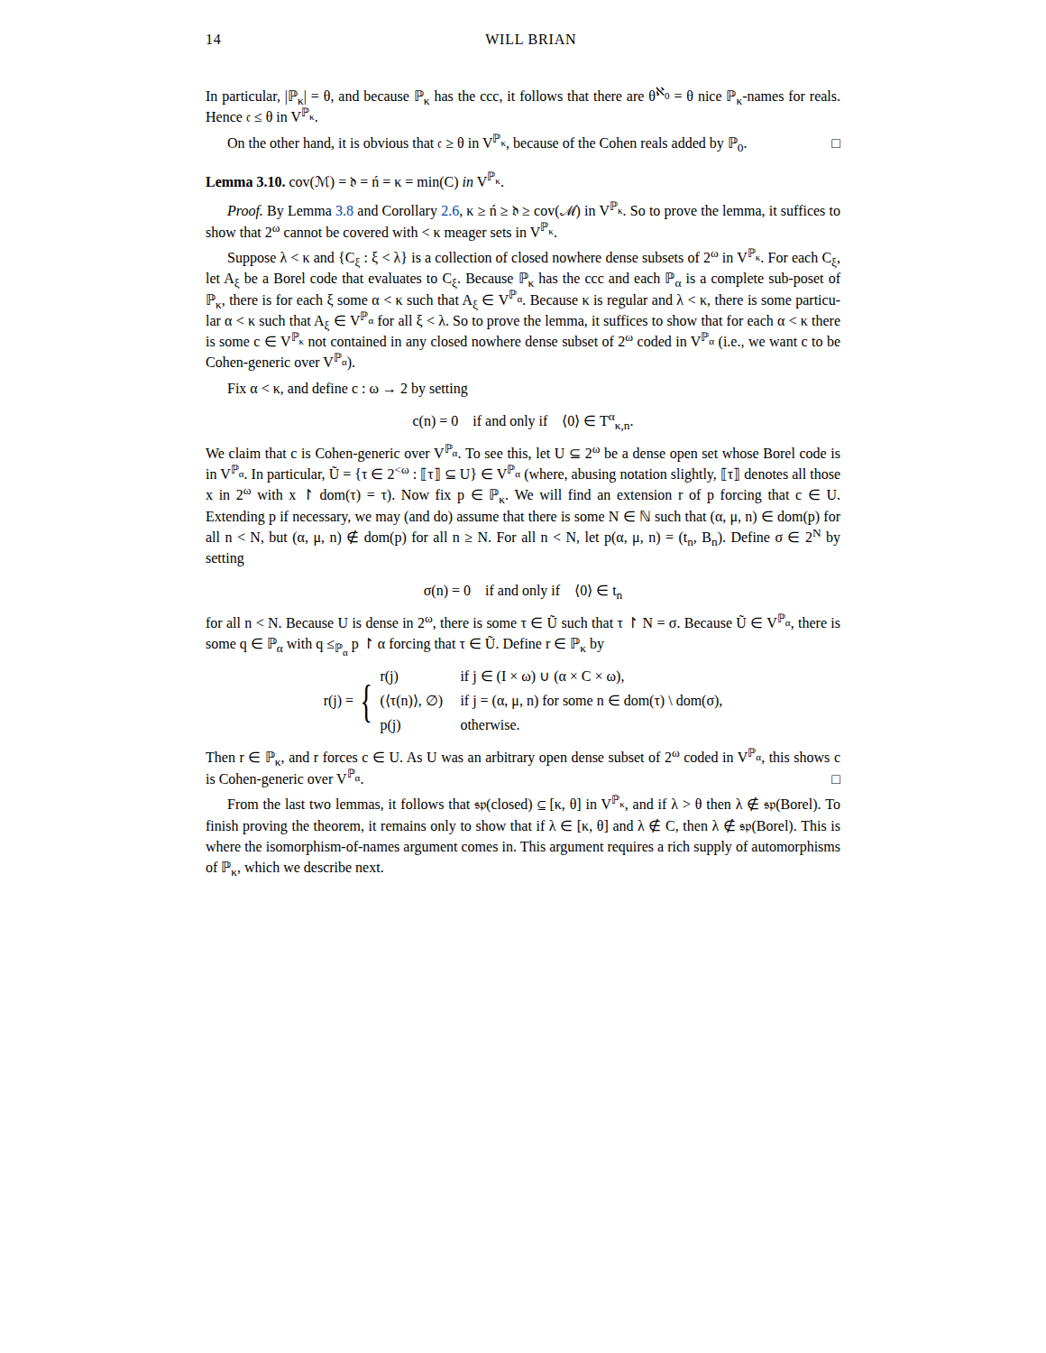14 WILL BRIAN
In particular, |ℙκ| = θ, and because ℙκ has the ccc, it follows that there are θℵ0 = θ nice ℙκ-names for reals. Hence 𝔠 ≤ θ in Vℙκ.
On the other hand, it is obvious that 𝔠 ≥ θ in Vℙκ, because of the Cohen reals added by ℙ0. □
Lemma 3.10. cov(ℳ) = 𝔡 = ń = κ = min(C) in Vℙκ.
Proof. By Lemma 3.8 and Corollary 2.6, κ ≥ ń ≥ 𝔡 ≥ cov(ℳ) in Vℙκ. So to prove the lemma, it suffices to show that 2ω cannot be covered with < κ meager sets in Vℙκ.
Suppose λ < κ and {Cξ : ξ < λ} is a collection of closed nowhere dense subsets of 2ω in Vℙκ. For each Cξ, let Aξ be a Borel code that evaluates to Cξ. Because ℙκ has the ccc and each ℙα is a complete sub-poset of ℙκ, there is for each ξ some α < κ such that Aξ ∈ Vℙα. Because κ is regular and λ < κ, there is some particular α < κ such that Aξ ∈ Vℙα for all ξ < λ. So to prove the lemma, it suffices to show that for each α < κ there is some c ∈ Vℙκ not contained in any closed nowhere dense subset of 2ω coded in Vℙα (i.e., we want c to be Cohen-generic over Vℙα).
Fix α < κ, and define c : ω → 2 by setting
c(n) = 0 if and only if ⟨0⟩ ∈ Tακ,n.
We claim that c is Cohen-generic over Vℙα. To see this, let U ⊆ 2ω be a dense open set whose Borel code is in Vℙα. In particular, Ũ = {τ ∈ 2<ω : ⟦τ⟧ ⊆ U} ∈ Vℙα (where, abusing notation slightly, ⟦τ⟧ denotes all those x in 2ω with x ↾ dom(τ) = τ). Now fix p ∈ ℙκ. We will find an extension r of p forcing that c ∈ U. Extending p if necessary, we may (and do) assume that there is some N ∈ ℕ such that (α, μ, n) ∈ dom(p) for all n < N, but (α, μ, n) ∉ dom(p) for all n ≥ N. For all n < N, let p(α, μ, n) = (tn, Bn). Define σ ∈ 2N by setting
σ(n) = 0 if and only if ⟨0⟩ ∈ tn
for all n < N. Because U is dense in 2ω, there is some τ ∈ Ũ such that τ ↾ N = σ. Because Ũ ∈ Vℙα, there is some q ∈ ℙα with q ≤ℙα p ↾ α forcing that τ ∈ Ũ. Define r ∈ ℙκ by
r(j) = { r(j) if j ∈ (I × ω) ∪ (α × C × ω), (⟨τ(n)⟩, ∅) if j = (α, μ, n) for some n ∈ dom(τ) \ dom(σ), p(j) otherwise.
Then r ∈ ℙκ, and r forces c ∈ U. As U was an arbitrary open dense subset of 2ω coded in Vℙα, this shows c is Cohen-generic over Vℙα. □
From the last two lemmas, it follows that 𝔰𝔭(closed) ⊆ [κ, θ] in Vℙκ, and if λ > θ then λ ∉ 𝔰𝔭(Borel). To finish proving the theorem, it remains only to show that if λ ∈ [κ, θ] and λ ∉ C, then λ ∉ 𝔰𝔭(Borel). This is where the isomorphism-of-names argument comes in. This argument requires a rich supply of automorphisms of ℙκ, which we describe next.